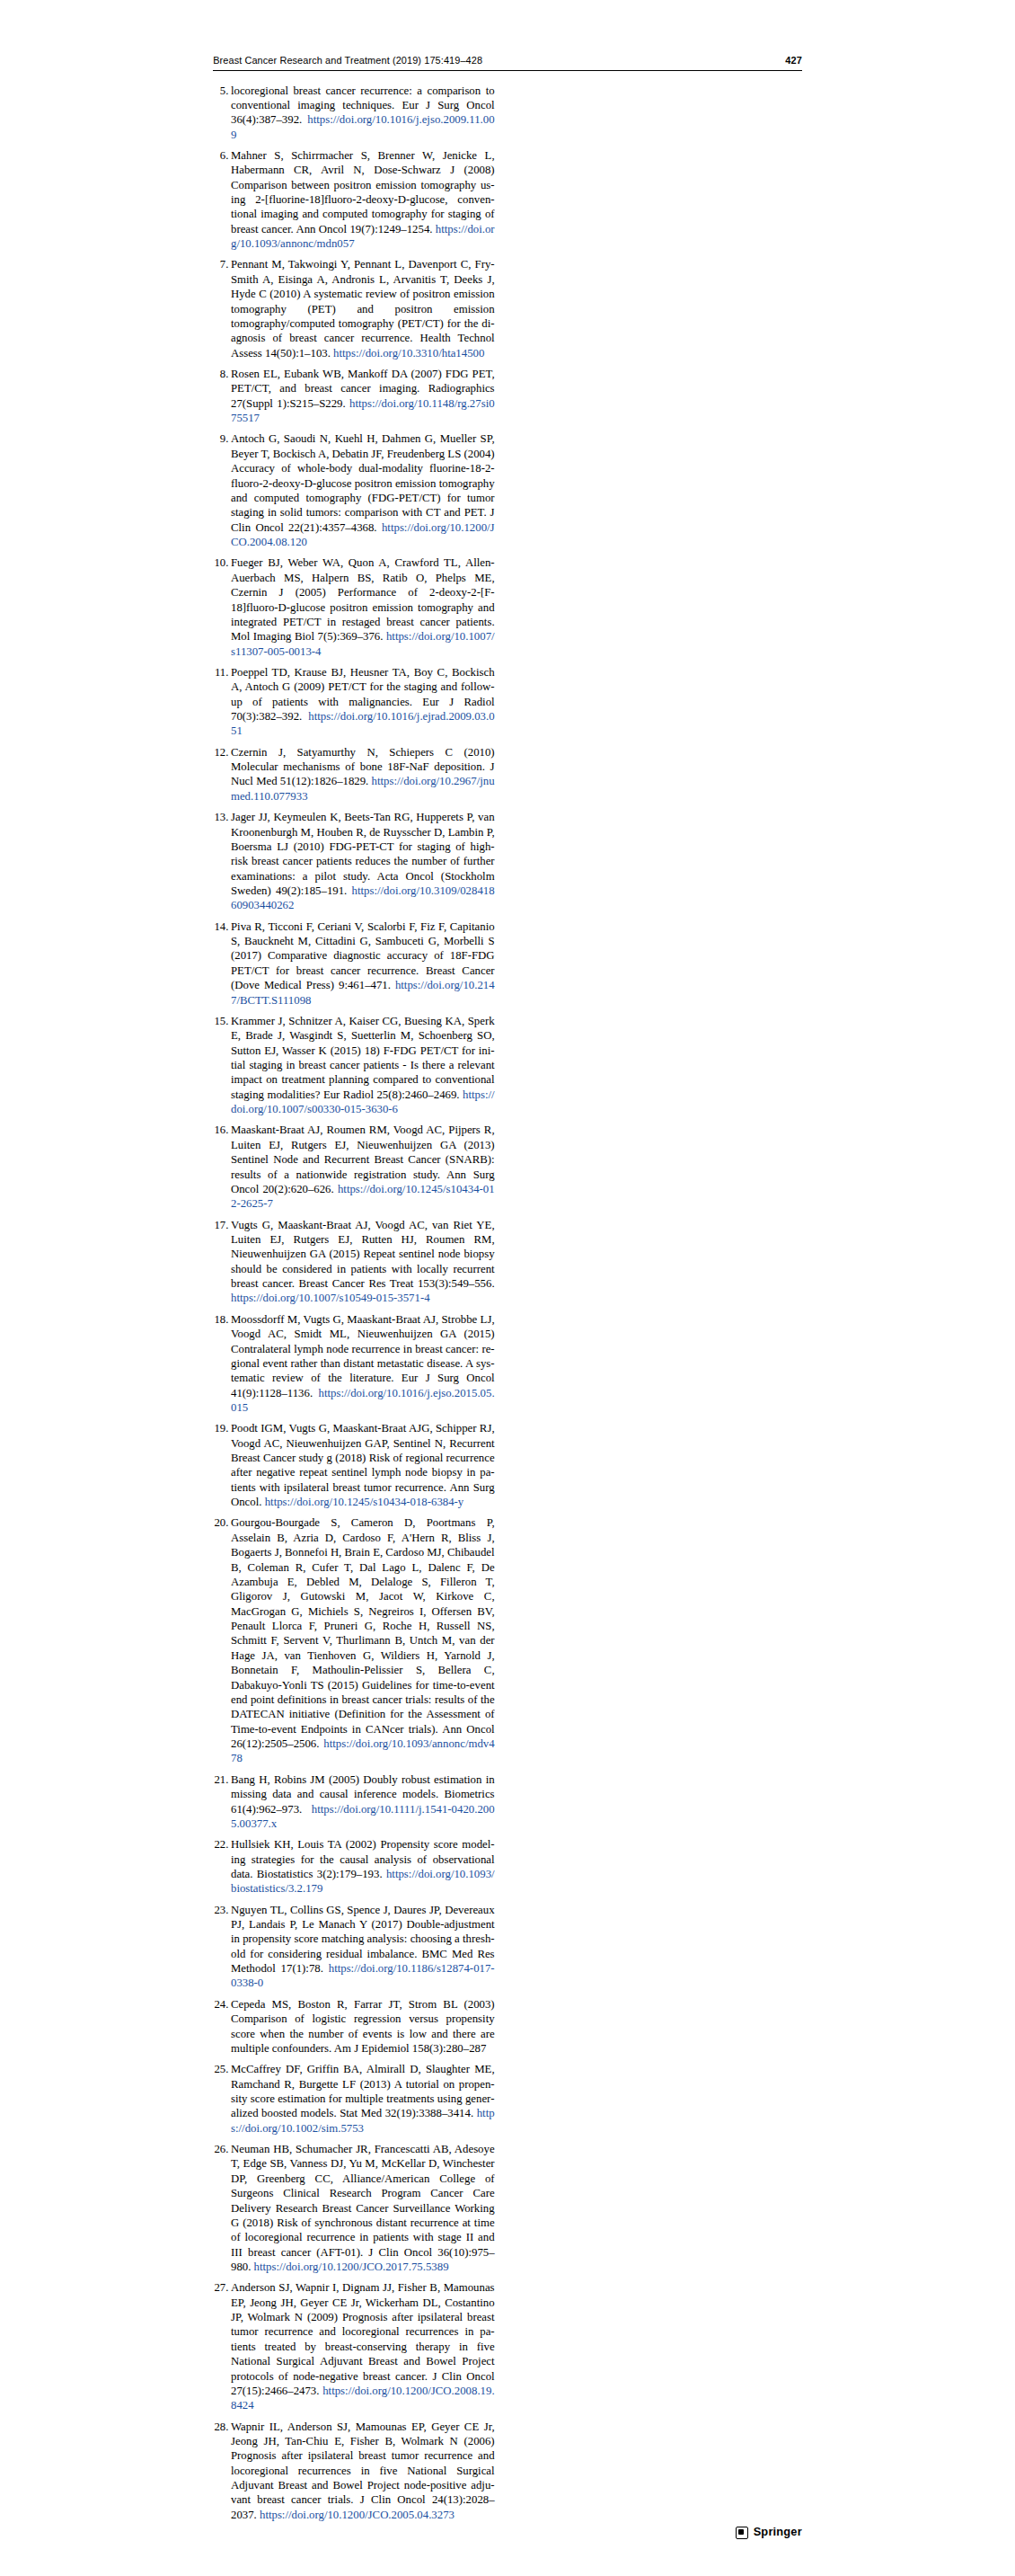Breast Cancer Research and Treatment (2019) 175:419–428 427
locoregional breast cancer recurrence: a comparison to conventional imaging techniques. Eur J Surg Oncol 36(4):387–392. https://doi.org/10.1016/j.ejso.2009.11.009
Mahner S, Schirrmacher S, Brenner W, Jenicke L, Habermann CR, Avril N, Dose-Schwarz J (2008) Comparison between positron emission tomography using 2-[fluorine-18]fluoro-2-deoxy-D-glucose, conventional imaging and computed tomography for staging of breast cancer. Ann Oncol 19(7):1249–1254. https://doi.org/10.1093/annonc/mdn057
Pennant M, Takwoingi Y, Pennant L, Davenport C, Fry-Smith A, Eisinga A, Andronis L, Arvanitis T, Deeks J, Hyde C (2010) A systematic review of positron emission tomography (PET) and positron emission tomography/computed tomography (PET/CT) for the diagnosis of breast cancer recurrence. Health Technol Assess 14(50):1–103. https://doi.org/10.3310/hta14500
Rosen EL, Eubank WB, Mankoff DA (2007) FDG PET, PET/CT, and breast cancer imaging. Radiographics 27(Suppl 1):S215–S229. https://doi.org/10.1148/rg.27si075517
Antoch G, Saoudi N, Kuehl H, Dahmen G, Mueller SP, Beyer T, Bockisch A, Debatin JF, Freudenberg LS (2004) Accuracy of whole-body dual-modality fluorine-18-2-fluoro-2-deoxy-D-glucose positron emission tomography and computed tomography (FDG-PET/CT) for tumor staging in solid tumors: comparison with CT and PET. J Clin Oncol 22(21):4357–4368. https://doi.org/10.1200/JCO.2004.08.120
Fueger BJ, Weber WA, Quon A, Crawford TL, Allen-Auerbach MS, Halpern BS, Ratib O, Phelps ME, Czernin J (2005) Performance of 2-deoxy-2-[F-18]fluoro-D-glucose positron emission tomography and integrated PET/CT in restaged breast cancer patients. Mol Imaging Biol 7(5):369–376. https://doi.org/10.1007/s11307-005-0013-4
Poeppel TD, Krause BJ, Heusner TA, Boy C, Bockisch A, Antoch G (2009) PET/CT for the staging and follow-up of patients with malignancies. Eur J Radiol 70(3):382–392. https://doi.org/10.1016/j.ejrad.2009.03.051
Czernin J, Satyamurthy N, Schiepers C (2010) Molecular mechanisms of bone 18F-NaF deposition. J Nucl Med 51(12):1826–1829. https://doi.org/10.2967/jnumed.110.077933
Jager JJ, Keymeulen K, Beets-Tan RG, Hupperets P, van Kroonenburgh M, Houben R, de Ruysscher D, Lambin P, Boersma LJ (2010) FDG-PET-CT for staging of high-risk breast cancer patients reduces the number of further examinations: a pilot study. Acta Oncol (Stockholm Sweden) 49(2):185–191. https://doi.org/10.3109/02841860903440262
Piva R, Ticconi F, Ceriani V, Scalorbi F, Fiz F, Capitanio S, Bauckneht M, Cittadini G, Sambuceti G, Morbelli S (2017) Comparative diagnostic accuracy of 18F-FDG PET/CT for breast cancer recurrence. Breast Cancer (Dove Medical Press) 9:461–471. https://doi.org/10.2147/BCTT.S111098
Krammer J, Schnitzer A, Kaiser CG, Buesing KA, Sperk E, Brade J, Wasgindt S, Suetterlin M, Schoenberg SO, Sutton EJ, Wasser K (2015) 18) F-FDG PET/CT for initial staging in breast cancer patients - Is there a relevant impact on treatment planning compared to conventional staging modalities? Eur Radiol 25(8):2460–2469. https://doi.org/10.1007/s00330-015-3630-6
Maaskant-Braat AJ, Roumen RM, Voogd AC, Pijpers R, Luiten EJ, Rutgers EJ, Nieuwenhuijzen GA (2013) Sentinel Node and Recurrent Breast Cancer (SNARB): results of a nationwide registration study. Ann Surg Oncol 20(2):620–626. https://doi.org/10.1245/s10434-012-2625-7
Vugts G, Maaskant-Braat AJ, Voogd AC, van Riet YE, Luiten EJ, Rutgers EJ, Rutten HJ, Roumen RM, Nieuwenhuijzen GA (2015) Repeat sentinel node biopsy should be considered in patients with locally recurrent breast cancer. Breast Cancer Res Treat 153(3):549–556. https://doi.org/10.1007/s10549-015-3571-4
Moossdorff M, Vugts G, Maaskant-Braat AJ, Strobbe LJ, Voogd AC, Smidt ML, Nieuwenhuijzen GA (2015) Contralateral lymph node recurrence in breast cancer: regional event rather than distant metastatic disease. A systematic review of the literature. Eur J Surg Oncol 41(9):1128–1136. https://doi.org/10.1016/j.ejso.2015.05.015
Poodt IGM, Vugts G, Maaskant-Braat AJG, Schipper RJ, Voogd AC, Nieuwenhuijzen GAP, Sentinel N, Recurrent Breast Cancer study g (2018) Risk of regional recurrence after negative repeat sentinel lymph node biopsy in patients with ipsilateral breast tumor recurrence. Ann Surg Oncol. https://doi.org/10.1245/s10434-018-6384-y
Gourgou-Bourgade S, Cameron D, Poortmans P, Asselain B, Azria D, Cardoso F, A'Hern R, Bliss J, Bogaerts J, Bonnefoi H, Brain E, Cardoso MJ, Chibaudel B, Coleman R, Cufer T, Dal Lago L, Dalenc F, De Azambuja E, Debled M, Delaloge S, Filleron T, Gligorov J, Gutowski M, Jacot W, Kirkove C, MacGrogan G, Michiels S, Negreiros I, Offersen BV, Penault Llorca F, Pruneri G, Roche H, Russell NS, Schmitt F, Servent V, Thurlimann B, Untch M, van der Hage JA, van Tienhoven G, Wildiers H, Yarnold J, Bonnetain F, Mathoulin-Pelissier S, Bellera C, Dabakuyo-Yonli TS (2015) Guidelines for time-to-event end point definitions in breast cancer trials: results of the DATECAN initiative (Definition for the Assessment of Time-to-event Endpoints in CANcer trials). Ann Oncol 26(12):2505–2506. https://doi.org/10.1093/annonc/mdv478
Bang H, Robins JM (2005) Doubly robust estimation in missing data and causal inference models. Biometrics 61(4):962–973. https://doi.org/10.1111/j.1541-0420.2005.00377.x
Hullsiek KH, Louis TA (2002) Propensity score modeling strategies for the causal analysis of observational data. Biostatistics 3(2):179–193. https://doi.org/10.1093/biostatistics/3.2.179
Nguyen TL, Collins GS, Spence J, Daures JP, Devereaux PJ, Landais P, Le Manach Y (2017) Double-adjustment in propensity score matching analysis: choosing a threshold for considering residual imbalance. BMC Med Res Methodol 17(1):78. https://doi.org/10.1186/s12874-017-0338-0
Cepeda MS, Boston R, Farrar JT, Strom BL (2003) Comparison of logistic regression versus propensity score when the number of events is low and there are multiple confounders. Am J Epidemiol 158(3):280–287
McCaffrey DF, Griffin BA, Almirall D, Slaughter ME, Ramchand R, Burgette LF (2013) A tutorial on propensity score estimation for multiple treatments using generalized boosted models. Stat Med 32(19):3388–3414. https://doi.org/10.1002/sim.5753
Neuman HB, Schumacher JR, Francescatti AB, Adesoye T, Edge SB, Vanness DJ, Yu M, McKellar D, Winchester DP, Greenberg CC, Alliance/American College of Surgeons Clinical Research Program Cancer Care Delivery Research Breast Cancer Surveillance Working G (2018) Risk of synchronous distant recurrence at time of locoregional recurrence in patients with stage II and III breast cancer (AFT-01). J Clin Oncol 36(10):975–980. https://doi.org/10.1200/JCO.2017.75.5389
Anderson SJ, Wapnir I, Dignam JJ, Fisher B, Mamounas EP, Jeong JH, Geyer CE Jr, Wickerham DL, Costantino JP, Wolmark N (2009) Prognosis after ipsilateral breast tumor recurrence and locoregional recurrences in patients treated by breast-conserving therapy in five National Surgical Adjuvant Breast and Bowel Project protocols of node-negative breast cancer. J Clin Oncol 27(15):2466–2473. https://doi.org/10.1200/JCO.2008.19.8424
Wapnir IL, Anderson SJ, Mamounas EP, Geyer CE Jr, Jeong JH, Tan-Chiu E, Fisher B, Wolmark N (2006) Prognosis after ipsilateral breast tumor recurrence and locoregional recurrences in five National Surgical Adjuvant Breast and Bowel Project node-positive adjuvant breast cancer trials. J Clin Oncol 24(13):2028–2037. https://doi.org/10.1200/JCO.2005.04.3273
Springer